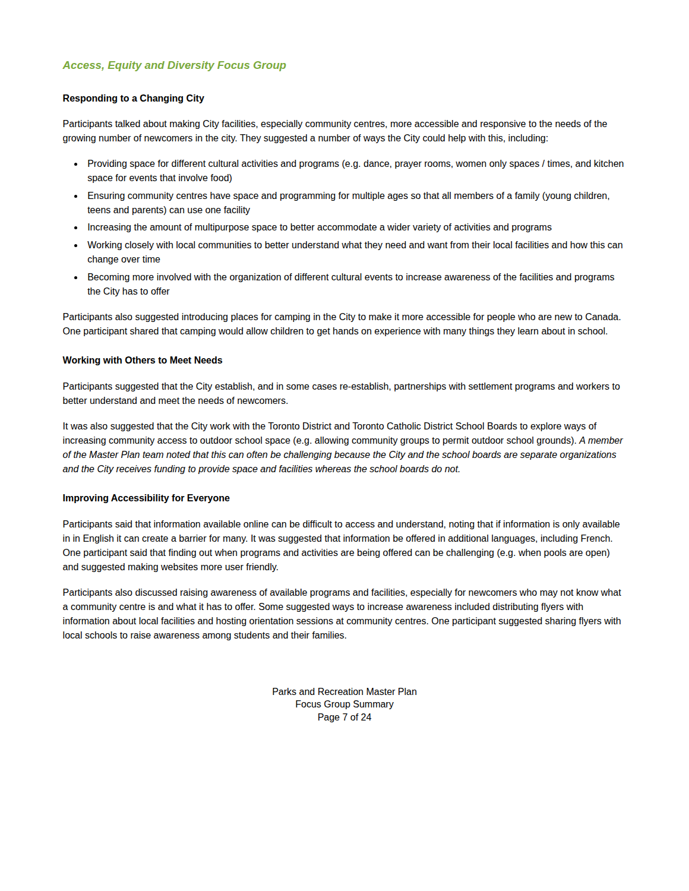Access, Equity and Diversity Focus Group
Responding to a Changing City
Participants talked about making City facilities, especially community centres, more accessible and responsive to the needs of the growing number of newcomers in the city. They suggested a number of ways the City could help with this, including:
Providing space for different cultural activities and programs (e.g. dance, prayer rooms, women only spaces / times, and kitchen space for events that involve food)
Ensuring community centres have space and programming for multiple ages so that all members of a family (young children, teens and parents) can use one facility
Increasing the amount of multipurpose space to better accommodate a wider variety of activities and programs
Working closely with local communities to better understand what they need and want from their local facilities and how this can change over time
Becoming more involved with the organization of different cultural events to increase awareness of the facilities and programs the City has to offer
Participants also suggested introducing places for camping in the City to make it more accessible for people who are new to Canada. One participant shared that camping would allow children to get hands on experience with many things they learn about in school.
Working with Others to Meet Needs
Participants suggested that the City establish, and in some cases re-establish, partnerships with settlement programs and workers to better understand and meet the needs of newcomers.
It was also suggested that the City work with the Toronto District and Toronto Catholic District School Boards to explore ways of increasing community access to outdoor school space (e.g. allowing community groups to permit outdoor school grounds). A member of the Master Plan team noted that this can often be challenging because the City and the school boards are separate organizations and the City receives funding to provide space and facilities whereas the school boards do not.
Improving Accessibility for Everyone
Participants said that information available online can be difficult to access and understand, noting that if information is only available in in English it can create a barrier for many. It was suggested that information be offered in additional languages, including French. One participant said that finding out when programs and activities are being offered can be challenging (e.g. when pools are open) and suggested making websites more user friendly.
Participants also discussed raising awareness of available programs and facilities, especially for newcomers who may not know what a community centre is and what it has to offer. Some suggested ways to increase awareness included distributing flyers with information about local facilities and hosting orientation sessions at community centres. One participant suggested sharing flyers with local schools to raise awareness among students and their families.
Parks and Recreation Master Plan
Focus Group Summary
Page 7 of 24